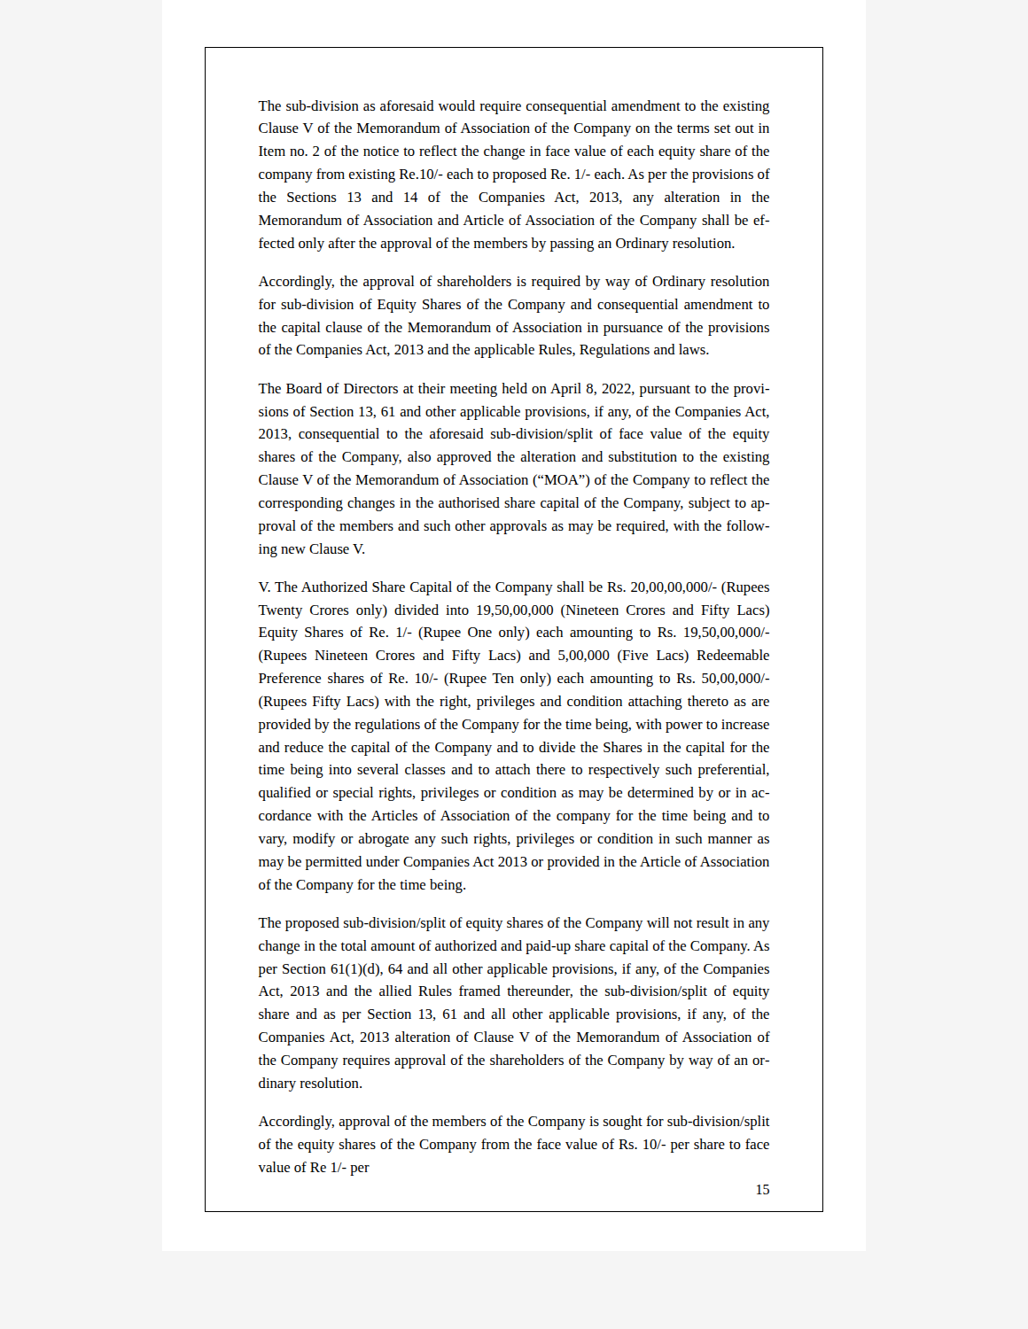The sub-division as aforesaid would require consequential amendment to the existing Clause V of the Memorandum of Association of the Company on the terms set out in Item no. 2 of the notice to reflect the change in face value of each equity share of the company from existing Re.10/- each to proposed Re. 1/- each. As per the provisions of the Sections 13 and 14 of the Companies Act, 2013, any alteration in the Memorandum of Association and Article of Association of the Company shall be effected only after the approval of the members by passing an Ordinary resolution.
Accordingly, the approval of shareholders is required by way of Ordinary resolution for sub-division of Equity Shares of the Company and consequential amendment to the capital clause of the Memorandum of Association in pursuance of the provisions of the Companies Act, 2013 and the applicable Rules, Regulations and laws.
The Board of Directors at their meeting held on April 8, 2022, pursuant to the provisions of Section 13, 61 and other applicable provisions, if any, of the Companies Act, 2013, consequential to the aforesaid sub-division/split of face value of the equity shares of the Company, also approved the alteration and substitution to the existing Clause V of the Memorandum of Association (“MOA”) of the Company to reflect the corresponding changes in the authorised share capital of the Company, subject to approval of the members and such other approvals as may be required, with the following new Clause V.
V. The Authorized Share Capital of the Company shall be Rs. 20,00,00,000/- (Rupees Twenty Crores only) divided into 19,50,00,000 (Nineteen Crores and Fifty Lacs) Equity Shares of Re. 1/- (Rupee One only) each amounting to Rs. 19,50,00,000/- (Rupees Nineteen Crores and Fifty Lacs) and 5,00,000 (Five Lacs) Redeemable Preference shares of Re. 10/- (Rupee Ten only) each amounting to Rs. 50,00,000/- (Rupees Fifty Lacs) with the right, privileges and condition attaching thereto as are provided by the regulations of the Company for the time being, with power to increase and reduce the capital of the Company and to divide the Shares in the capital for the time being into several classes and to attach there to respectively such preferential, qualified or special rights, privileges or condition as may be determined by or in accordance with the Articles of Association of the company for the time being and to vary, modify or abrogate any such rights, privileges or condition in such manner as may be permitted under Companies Act 2013 or provided in the Article of Association of the Company for the time being.
The proposed sub-division/split of equity shares of the Company will not result in any change in the total amount of authorized and paid-up share capital of the Company. As per Section 61(1)(d), 64 and all other applicable provisions, if any, of the Companies Act, 2013 and the allied Rules framed thereunder, the sub-division/split of equity share and as per Section 13, 61 and all other applicable provisions, if any, of the Companies Act, 2013 alteration of Clause V of the Memorandum of Association of the Company requires approval of the shareholders of the Company by way of an ordinary resolution.
Accordingly, approval of the members of the Company is sought for sub-division/split of the equity shares of the Company from the face value of Rs. 10/- per share to face value of Re 1/- per
15